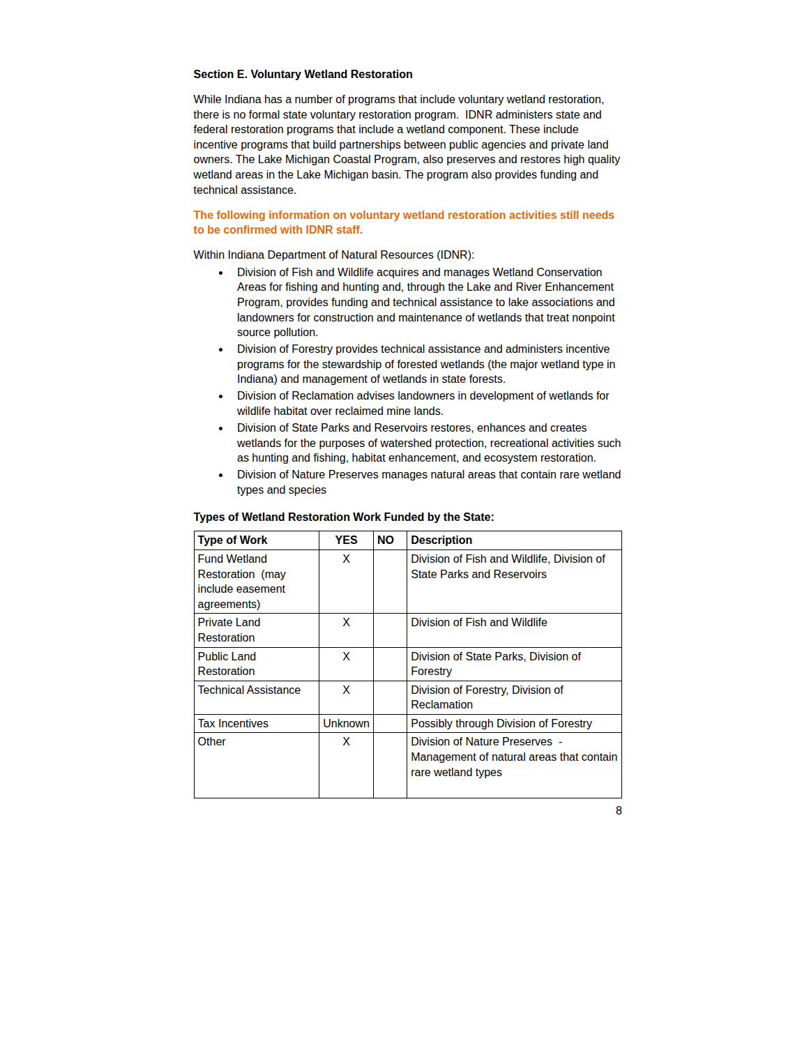Section E. Voluntary Wetland Restoration
While Indiana has a number of programs that include voluntary wetland restoration, there is no formal state voluntary restoration program. IDNR administers state and federal restoration programs that include a wetland component. These include incentive programs that build partnerships between public agencies and private land owners. The Lake Michigan Coastal Program, also preserves and restores high quality wetland areas in the Lake Michigan basin. The program also provides funding and technical assistance.
The following information on voluntary wetland restoration activities still needs to be confirmed with IDNR staff.
Within Indiana Department of Natural Resources (IDNR):
Division of Fish and Wildlife acquires and manages Wetland Conservation Areas for fishing and hunting and, through the Lake and River Enhancement Program, provides funding and technical assistance to lake associations and landowners for construction and maintenance of wetlands that treat nonpoint source pollution.
Division of Forestry provides technical assistance and administers incentive programs for the stewardship of forested wetlands (the major wetland type in Indiana) and management of wetlands in state forests.
Division of Reclamation advises landowners in development of wetlands for wildlife habitat over reclaimed mine lands.
Division of State Parks and Reservoirs restores, enhances and creates wetlands for the purposes of watershed protection, recreational activities such as hunting and fishing, habitat enhancement, and ecosystem restoration.
Division of Nature Preserves manages natural areas that contain rare wetland types and species
Types of Wetland Restoration Work Funded by the State:
| Type of Work | YES | NO | Description |
| --- | --- | --- | --- |
| Fund Wetland Restoration (may include easement agreements) | X | | Division of Fish and Wildlife, Division of State Parks and Reservoirs |
| Private Land Restoration | X | | Division of Fish and Wildlife |
| Public Land Restoration | X | | Division of State Parks, Division of Forestry |
| Technical Assistance | X | | Division of Forestry, Division of Reclamation |
| Tax Incentives | Unknown | | Possibly through Division of Forestry |
| Other | X | | Division of Nature Preserves - Management of natural areas that contain rare wetland types |
8